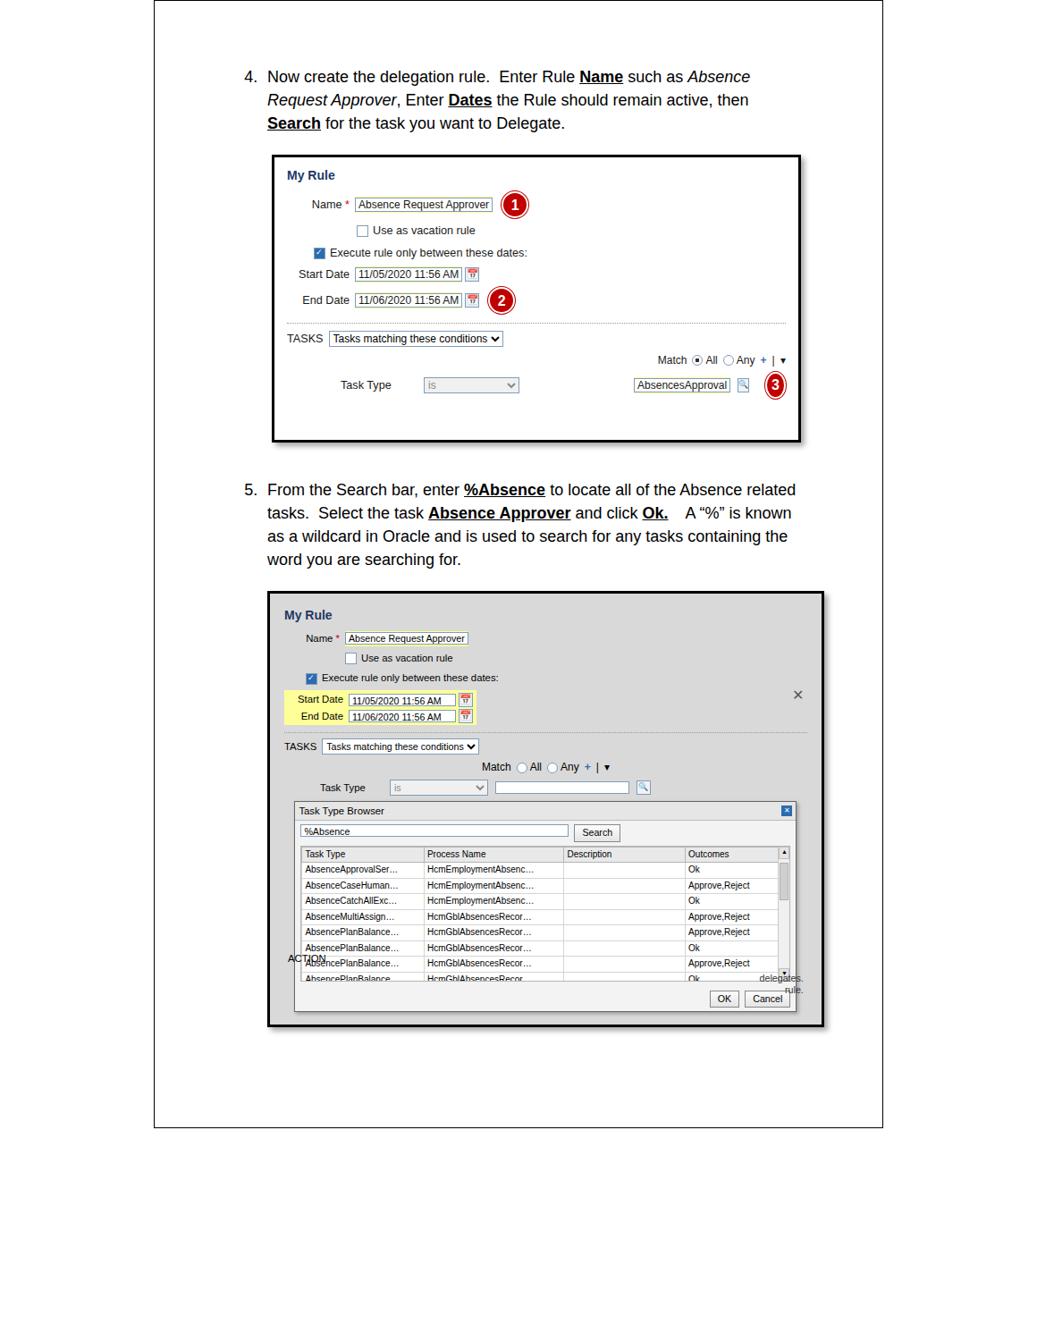4. Now create the delegation rule. Enter Rule Name such as Absence Request Approver, Enter Dates the Rule should remain active, then Search for the task you want to Delegate.
My Rule
Name *
Absence Request Approver
1
Use as vacation rule
Execute rule only between these dates:
Start Date
11/05/2020 11:56 AM
📅
End Date
11/06/2020 11:56 AM
📅 2
TASKS Tasks matching these conditions
Match All Any +|▾
Task Type
is
AbsencesApproval
🔍 3
5. From the Search bar, enter %Absence to locate all of the Absence related tasks. Select the task Absence Approver and click Ok. A “%” is known as a wildcard in Oracle and is used to search for any tasks containing the word you are searching for.
My Rule
Name *
Absence Request Approver
Use as vacation rule
Execute rule only between these dates:
Start Date
11/05/2020 11:56 AM 📅
End Date
11/06/2020 11:56 AM 📅
TASKS Tasks matching these conditions
Match All Any +|▾
Task Type
is 🔍
✕
Task Type Browser ✕
%Absence Search
| Task Type | Process Name | Description | Outcomes |
| --- | --- | --- | --- |
| AbsenceApprovalSer… | HcmEmploymentAbsenc… | | Ok |
| AbsenceCaseHuman… | HcmEmploymentAbsenc… | | Approve,Reject |
| AbsenceCatchAllExc… | HcmEmploymentAbsenc… | | Ok |
| AbsenceMultiAssign… | HcmGblAbsencesRecor… | | Approve,Reject |
| AbsencePlanBalance… | HcmGblAbsencesRecor… | | Approve,Reject |
| AbsencePlanBalance… | HcmGblAbsencesRecor… | | Ok |
| AbsencePlanBalance… | HcmGblAbsencesRecor… | | Approve,Reject |
| AbsencePlanBalance… | HcmGblAbsencesRecor… | | Ok |
| AbsencesApproval | HcmEmploymentAbsenc… | | Approve,Reject |
| AbsencesApprovalsT… | HcmGblAbsencesRecor… | | Approve,Reject |
| AcknowledgmentRej… | PrcPoApprovalComposite | | Approve,Reject |
| ActivateQuotaPlanFyi | SalesTerrMgmtQuotasPl… | | Ok |
| ActivityManagement | FinCollActivityManagem… | | Complete |
▲
▼
OK Cancel
ACTION
delegates.
rule.